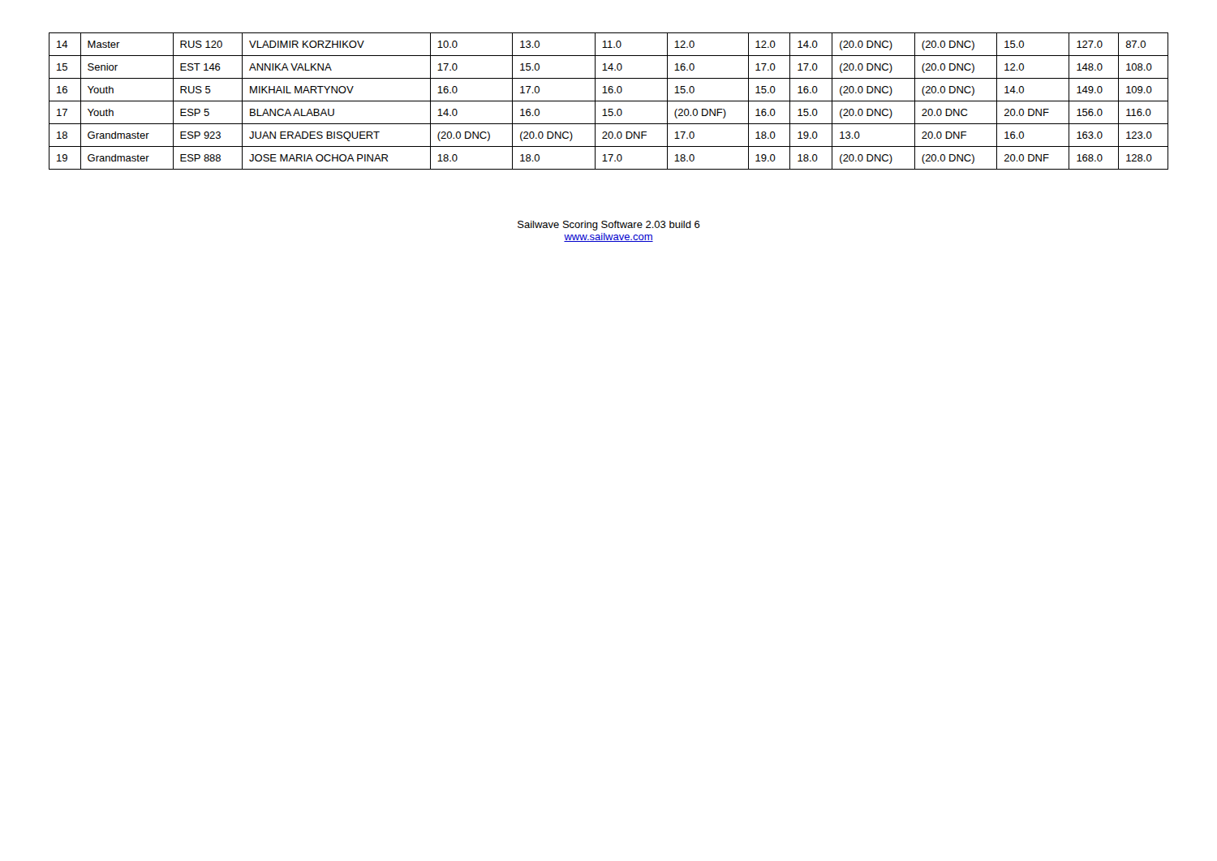| 14 | Master | RUS 120 | VLADIMIR KORZHIKOV | 10.0 | 13.0 | 11.0 | 12.0 | 12.0 | 14.0 | (20.0 DNC) | (20.0 DNC) | 15.0 | 127.0 | 87.0 |
| 15 | Senior | EST 146 | ANNIKA VALKNA | 17.0 | 15.0 | 14.0 | 16.0 | 17.0 | 17.0 | (20.0 DNC) | (20.0 DNC) | 12.0 | 148.0 | 108.0 |
| 16 | Youth | RUS 5 | MIKHAIL MARTYNOV | 16.0 | 17.0 | 16.0 | 15.0 | 15.0 | 16.0 | (20.0 DNC) | (20.0 DNC) | 14.0 | 149.0 | 109.0 |
| 17 | Youth | ESP 5 | BLANCA ALABAU | 14.0 | 16.0 | 15.0 | (20.0 DNF) | 16.0 | 15.0 | (20.0 DNC) | 20.0 DNC | 20.0 DNF | 156.0 | 116.0 |
| 18 | Grandmaster | ESP 923 | JUAN ERADES BISQUERT | (20.0 DNC) | (20.0 DNC) | 20.0 DNF | 17.0 | 18.0 | 19.0 | 13.0 | 20.0 DNF | 16.0 | 163.0 | 123.0 |
| 19 | Grandmaster | ESP 888 | JOSE MARIA OCHOA PINAR | 18.0 | 18.0 | 17.0 | 18.0 | 19.0 | 18.0 | (20.0 DNC) | (20.0 DNC) | 20.0 DNF | 168.0 | 128.0 |
Sailwave Scoring Software 2.03 build 6
www.sailwave.com